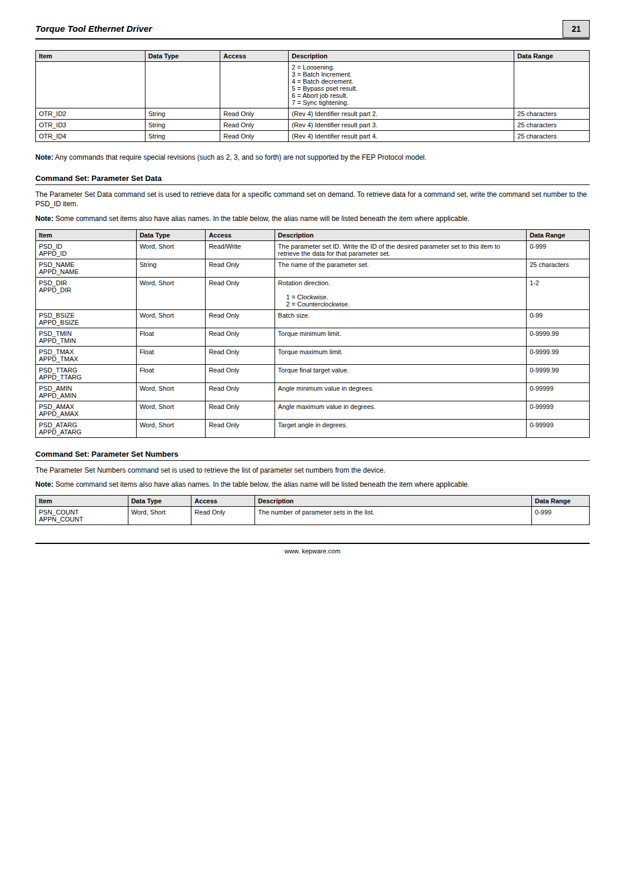Torque Tool Ethernet Driver
21
| Item | Data Type | Access | Description | Data Range |
| --- | --- | --- | --- | --- |
| | | | 2 = Loosening. 3 = Batch Increment. 4 = Batch decrement. 5 = Bypass pset result. 6 = Abort job result. 7 = Sync tightening. | |
| OTR_ID2 | String | Read Only | (Rev 4) Identifier result part 2. | 25 characters |
| OTR_ID3 | String | Read Only | (Rev 4) Identifier result part 3. | 25 characters |
| OTR_ID4 | String | Read Only | (Rev 4) Identifier result part 4. | 25 characters |
Note: Any commands that require special revisions (such as 2, 3, and so forth) are not supported by the FEP Protocol model.
Command Set: Parameter Set Data
The Parameter Set Data command set is used to retrieve data for a specific command set on demand. To retrieve data for a command set, write the command set number to the PSD_ID item.
Note: Some command set items also have alias names. In the table below, the alias name will be listed beneath the item where applicable.
| Item | Data Type | Access | Description | Data Range |
| --- | --- | --- | --- | --- |
| PSD_ID APPD_ID | Word, Short | Read/Write | The parameter set ID. Write the ID of the desired parameter set to this item to retrieve the data for that parameter set. | 0-999 |
| PSD_NAME APPD_NAME | String | Read Only | The name of the parameter set. | 25 characters |
| PSD_DIR APPD_DIR | Word, Short | Read Only | Rotation direction. 1 = Clockwise. 2 = Counterclockwise. | 1-2 |
| PSD_BSIZE APPD_BSIZE | Word, Short | Read Only | Batch size. | 0-99 |
| PSD_TMIN APPD_TMIN | Float | Read Only | Torque minimum limit. | 0-9999.99 |
| PSD_TMAX APPD_TMAX | Float | Read Only | Torque maximum limit. | 0-9999.99 |
| PSD_TTARG APPD_TTARG | Float | Read Only | Torque final target value. | 0-9999.99 |
| PSD_AMIN APPD_AMIN | Word, Short | Read Only | Angle minimum value in degrees. | 0-99999 |
| PSD_AMAX APPD_AMAX | Word, Short | Read Only | Angle maximum value in degrees. | 0-99999 |
| PSD_ATARG APPD_ATARG | Word, Short | Read Only | Target angle in degrees. | 0-99999 |
Command Set: Parameter Set Numbers
The Parameter Set Numbers command set is used to retrieve the list of parameter set numbers from the device.
Note: Some command set items also have alias names. In the table below, the alias name will be listed beneath the item where applicable.
| Item | Data Type | Access | Description | Data Range |
| --- | --- | --- | --- | --- |
| PSN_COUNT APPN_COUNT | Word, Short | Read Only | The number of parameter sets in the list. | 0-999 |
www. kepware.com